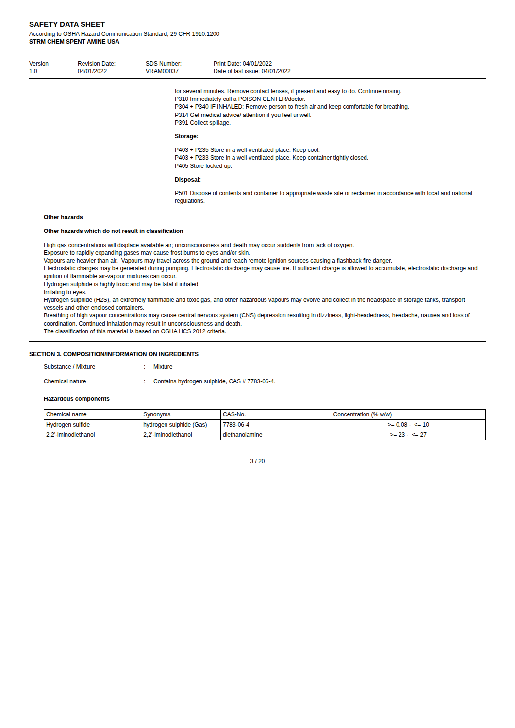SAFETY DATA SHEET
According to OSHA Hazard Communication Standard, 29 CFR 1910.1200
STRM CHEM SPENT AMINE USA
| Version 1.0 | Revision Date: 04/01/2022 | SDS Number: VRAM00037 | Print Date: 04/01/2022 Date of last issue: 04/01/2022 |
for several minutes. Remove contact lenses, if present and easy to do. Continue rinsing.
P310 Immediately call a POISON CENTER/doctor.
P304 + P340 IF INHALED: Remove person to fresh air and keep comfortable for breathing.
P314 Get medical advice/ attention if you feel unwell.
P391 Collect spillage.
Storage:
P403 + P235 Store in a well-ventilated place. Keep cool.
P403 + P233 Store in a well-ventilated place. Keep container tightly closed.
P405 Store locked up.
Disposal:
P501 Dispose of contents and container to appropriate waste site or reclaimer in accordance with local and national regulations.
Other hazards
Other hazards which do not result in classification
High gas concentrations will displace available air; unconsciousness and death may occur suddenly from lack of oxygen.
Exposure to rapidly expanding gases may cause frost burns to eyes and/or skin.
Vapours are heavier than air. Vapours may travel across the ground and reach remote ignition sources causing a flashback fire danger.
Electrostatic charges may be generated during pumping. Electrostatic discharge may cause fire. If sufficient charge is allowed to accumulate, electrostatic discharge and ignition of flammable air-vapour mixtures can occur.
Hydrogen sulphide is highly toxic and may be fatal if inhaled.
Irritating to eyes.
Hydrogen sulphide (H2S), an extremely flammable and toxic gas, and other hazardous vapours may evolve and collect in the headspace of storage tanks, transport vessels and other enclosed containers.
Breathing of high vapour concentrations may cause central nervous system (CNS) depression resulting in dizziness, light-headedness, headache, nausea and loss of coordination. Continued inhalation may result in unconsciousness and death.
The classification of this material is based on OSHA HCS 2012 criteria.
SECTION 3. COMPOSITION/INFORMATION ON INGREDIENTS
| Substance / Mixture | : | Mixture |
| Chemical nature | : | Contains hydrogen sulphide, CAS # 7783-06-4. |
Hazardous components
| Chemical name | Synonyms | CAS-No. | Concentration (% w/w) |
| --- | --- | --- | --- |
| Hydrogen sulfide | hydrogen sulphide (Gas) | 7783-06-4 | >= 0.08 - <= 10 |
| 2,2'-iminodiethanol | 2,2'-iminodiethanol | diethanolamine | >= 23 - <= 27 |
3 / 20